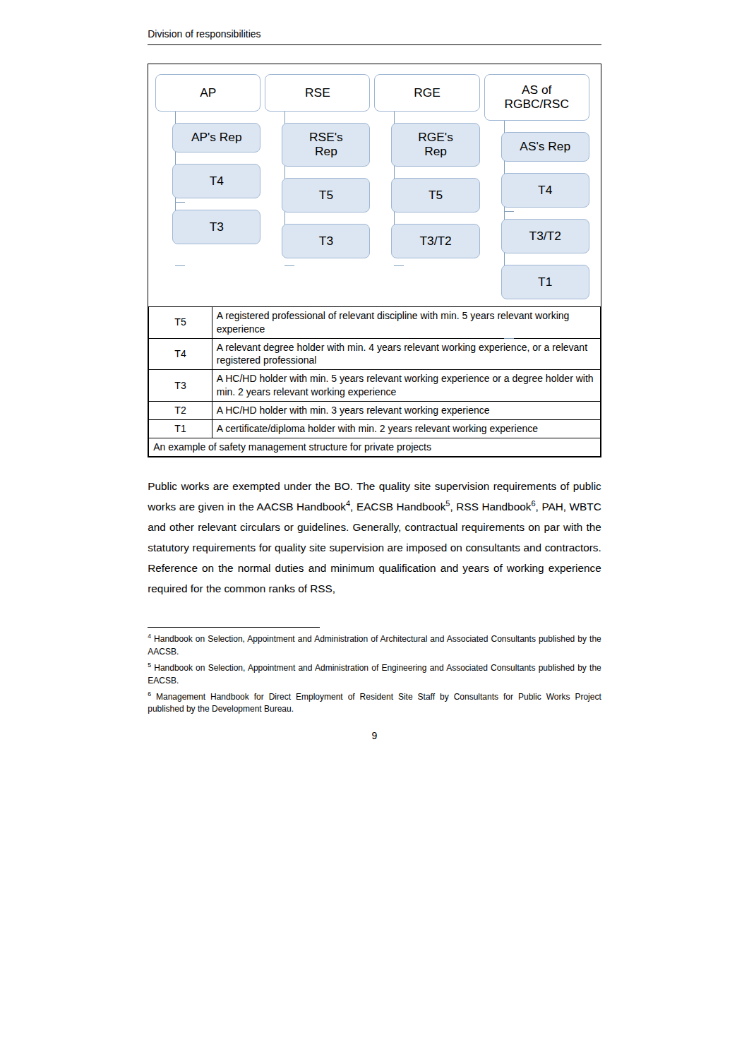Division of responsibilities
| AP AP's Rep T4 T3 | RSE RSE's Rep T5 T3 | RGE RGE's Rep T5 T3/T2 | AS of RGBC/RSC AS's Rep T4 T3/T2 T1 |
| T5 | A registered professional of relevant discipline with min. 5 years relevant working experience |
| T4 | A relevant degree holder with min. 4 years relevant working experience, or a relevant registered professional |
| T3 | A HC/HD holder with min. 5 years relevant working experience or a degree holder with min. 2 years relevant working experience |
| T2 | A HC/HD holder with min. 3 years relevant working experience |
| T1 | A certificate/diploma holder with min. 2 years relevant working experience |
| An example of safety management structure for private projects |
Public works are exempted under the BO. The quality site supervision requirements of public works are given in the AACSB Handbook4, EACSB Handbook5, RSS Handbook6, PAH, WBTC and other relevant circulars or guidelines. Generally, contractual requirements on par with the statutory requirements for quality site supervision are imposed on consultants and contractors. Reference on the normal duties and minimum qualification and years of working experience required for the common ranks of RSS,
4 Handbook on Selection, Appointment and Administration of Architectural and Associated Consultants published by the AACSB.
5 Handbook on Selection, Appointment and Administration of Engineering and Associated Consultants published by the EACSB.
6 Management Handbook for Direct Employment of Resident Site Staff by Consultants for Public Works Project published by the Development Bureau.
9